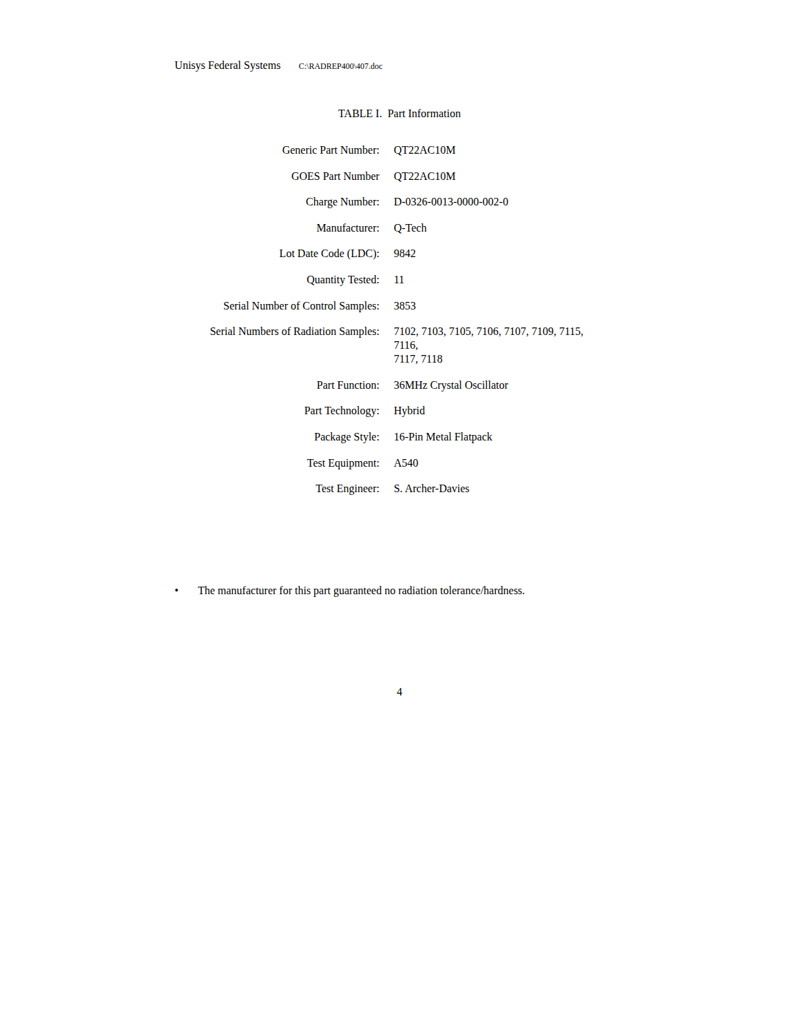Unisys Federal Systems C:\RADREP400\407.doc
TABLE I. Part Information
| Generic Part Number: | QT22AC10M |
| GOES Part Number | QT22AC10M |
| Charge Number: | D-0326-0013-0000-002-0 |
| Manufacturer: | Q-Tech |
| Lot Date Code (LDC): | 9842 |
| Quantity Tested: | 11 |
| Serial Number of Control Samples: | 3853 |
| Serial Numbers of Radiation Samples: | 7102, 7103, 7105, 7106, 7107, 7109, 7115, 7116, 7117, 7118 |
| Part Function: | 36MHz Crystal Oscillator |
| Part Technology: | Hybrid |
| Package Style: | 16-Pin Metal Flatpack |
| Test Equipment: | A540 |
| Test Engineer: | S. Archer-Davies |
• The manufacturer for this part guaranteed no radiation tolerance/hardness.
4